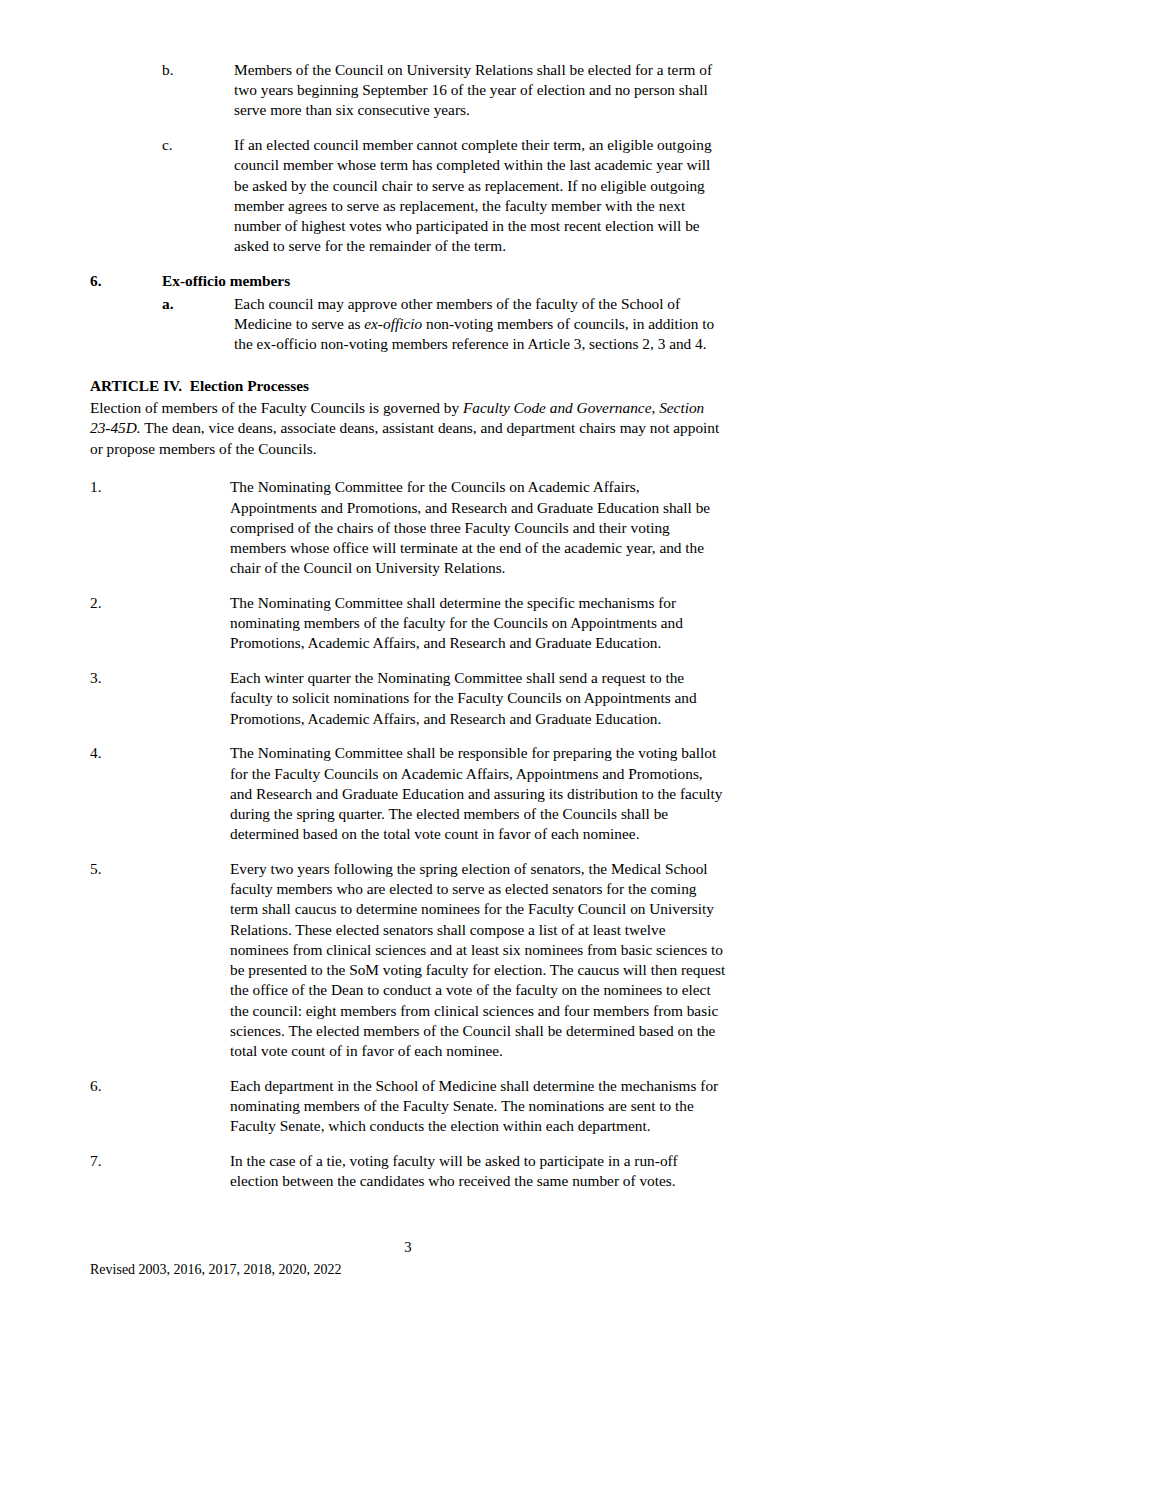b.
Members of the Council on University Relations shall be elected for a term of two years beginning September 16 of the year of election and no person shall serve more than six consecutive years.
c.
If an elected council member cannot complete their term, an eligible outgoing council member whose term has completed within the last academic year will be asked by the council chair to serve as replacement. If no eligible outgoing member agrees to serve as replacement, the faculty member with the next number of highest votes who participated in the most recent election will be asked to serve for the remainder of the term.
6.
Ex-officio members
a.
Each council may approve other members of the faculty of the School of Medicine to serve as ex-officio non-voting members of councils, in addition to the ex-officio non-voting members reference in Article 3, sections 2, 3 and 4.
ARTICLE IV. Election Processes
Election of members of the Faculty Councils is governed by Faculty Code and Governance, Section 23-45D. The dean, vice deans, associate deans, assistant deans, and department chairs may not appoint or propose members of the Councils.
1.
The Nominating Committee for the Councils on Academic Affairs, Appointments and Promotions, and Research and Graduate Education shall be comprised of the chairs of those three Faculty Councils and their voting members whose office will terminate at the end of the academic year, and the chair of the Council on University Relations.
2.
The Nominating Committee shall determine the specific mechanisms for nominating members of the faculty for the Councils on Appointments and Promotions, Academic Affairs, and Research and Graduate Education.
3.
Each winter quarter the Nominating Committee shall send a request to the faculty to solicit nominations for the Faculty Councils on Appointments and Promotions, Academic Affairs, and Research and Graduate Education.
4.
The Nominating Committee shall be responsible for preparing the voting ballot for the Faculty Councils on Academic Affairs, Appointmens and Promotions, and Research and Graduate Education and assuring its distribution to the faculty during the spring quarter. The elected members of the Councils shall be determined based on the total vote count in favor of each nominee.
5.
Every two years following the spring election of senators, the Medical School faculty members who are elected to serve as elected senators for the coming term shall caucus to determine nominees for the Faculty Council on University Relations. These elected senators shall compose a list of at least twelve nominees from clinical sciences and at least six nominees from basic sciences to be presented to the SoM voting faculty for election. The caucus will then request the office of the Dean to conduct a vote of the faculty on the nominees to elect the council: eight members from clinical sciences and four members from basic sciences. The elected members of the Council shall be determined based on the total vote count of in favor of each nominee.
6.
Each department in the School of Medicine shall determine the mechanisms for nominating members of the Faculty Senate. The nominations are sent to the Faculty Senate, which conducts the election within each department.
7.
In the case of a tie, voting faculty will be asked to participate in a run-off election between the candidates who received the same number of votes.
3
Revised 2003, 2016, 2017, 2018, 2020, 2022